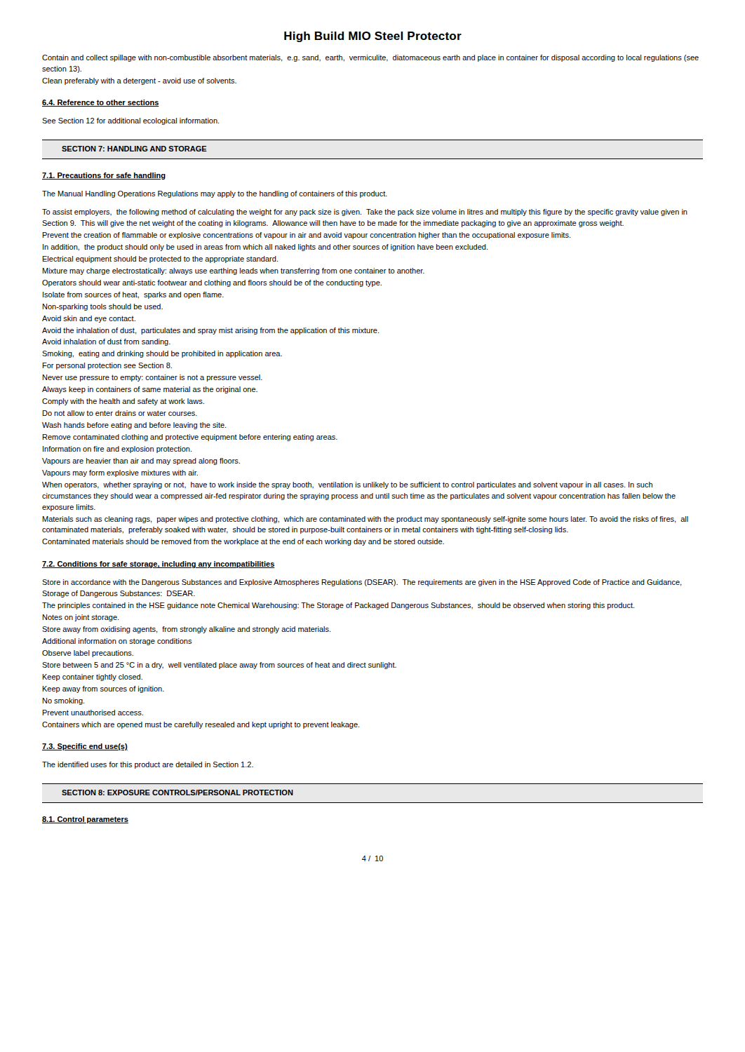High Build MIO Steel Protector
Contain and collect spillage with non-combustible absorbent materials, e.g. sand, earth, vermiculite, diatomaceous earth and place in container for disposal according to local regulations (see section 13).
Clean preferably with a detergent - avoid use of solvents.
6.4. Reference to other sections
See Section 12 for additional ecological information.
SECTION 7: HANDLING AND STORAGE
7.1. Precautions for safe handling
The Manual Handling Operations Regulations may apply to the handling of containers of this product.
To assist employers, the following method of calculating the weight for any pack size is given. Take the pack size volume in litres and multiply this figure by the specific gravity value given in Section 9. This will give the net weight of the coating in kilograms. Allowance will then have to be made for the immediate packaging to give an approximate gross weight.
Prevent the creation of flammable or explosive concentrations of vapour in air and avoid vapour concentration higher than the occupational exposure limits.
In addition, the product should only be used in areas from which all naked lights and other sources of ignition have been excluded.
Electrical equipment should be protected to the appropriate standard.
Mixture may charge electrostatically: always use earthing leads when transferring from one container to another.
Operators should wear anti-static footwear and clothing and floors should be of the conducting type.
Isolate from sources of heat, sparks and open flame.
Non-sparking tools should be used.
Avoid skin and eye contact.
Avoid the inhalation of dust, particulates and spray mist arising from the application of this mixture.
Avoid inhalation of dust from sanding.
Smoking, eating and drinking should be prohibited in application area.
For personal protection see Section 8.
Never use pressure to empty: container is not a pressure vessel.
Always keep in containers of same material as the original one.
Comply with the health and safety at work laws.
Do not allow to enter drains or water courses.
Wash hands before eating and before leaving the site.
Remove contaminated clothing and protective equipment before entering eating areas.
Information on fire and explosion protection.
Vapours are heavier than air and may spread along floors.
Vapours may form explosive mixtures with air.
When operators, whether spraying or not, have to work inside the spray booth, ventilation is unlikely to be sufficient to control particulates and solvent vapour in all cases. In such circumstances they should wear a compressed air-fed respirator during the spraying process and until such time as the particulates and solvent vapour concentration has fallen below the exposure limits.
Materials such as cleaning rags, paper wipes and protective clothing, which are contaminated with the product may spontaneously self-ignite some hours later. To avoid the risks of fires, all contaminated materials, preferably soaked with water, should be stored in purpose-built containers or in metal containers with tight-fitting self-closing lids.
Contaminated materials should be removed from the workplace at the end of each working day and be stored outside.
7.2. Conditions for safe storage, including any incompatibilities
Store in accordance with the Dangerous Substances and Explosive Atmospheres Regulations (DSEAR). The requirements are given in the HSE Approved Code of Practice and Guidance, Storage of Dangerous Substances: DSEAR.
The principles contained in the HSE guidance note Chemical Warehousing: The Storage of Packaged Dangerous Substances, should be observed when storing this product.
Notes on joint storage.
Store away from oxidising agents, from strongly alkaline and strongly acid materials.
Additional information on storage conditions
Observe label precautions.
Store between 5 and 25 °C in a dry, well ventilated place away from sources of heat and direct sunlight.
Keep container tightly closed.
Keep away from sources of ignition.
No smoking.
Prevent unauthorised access.
Containers which are opened must be carefully resealed and kept upright to prevent leakage.
7.3. Specific end use(s)
The identified uses for this product are detailed in Section 1.2.
SECTION 8: EXPOSURE CONTROLS/PERSONAL PROTECTION
8.1. Control parameters
4 / 10